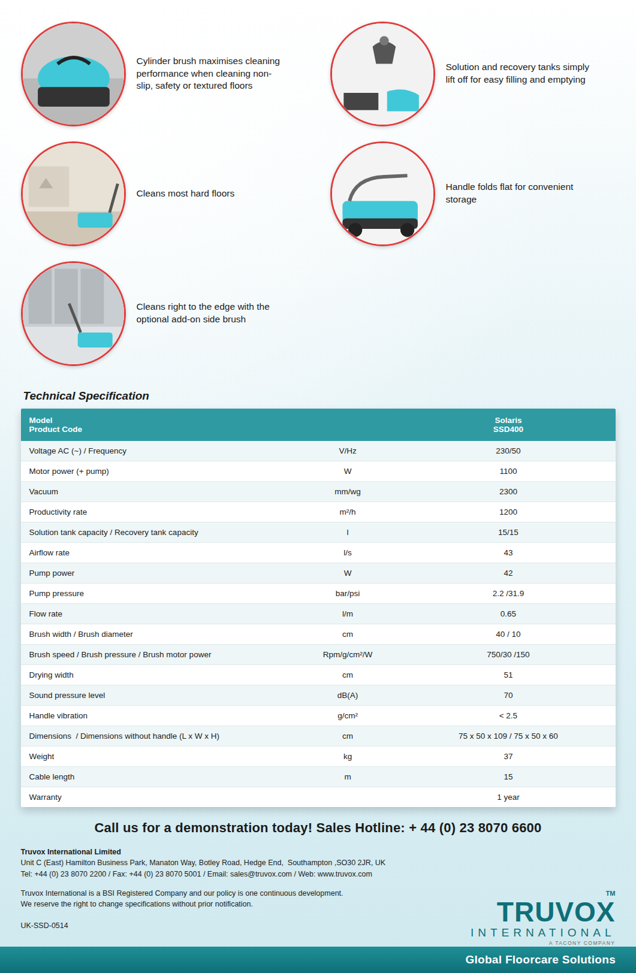Cylinder brush maximises cleaning performance when cleaning non-slip, safety or textured floors
Solution and recovery tanks simply lift off for easy filling and emptying
Cleans most hard floors
Handle folds flat for convenient storage
Cleans right to the edge with the optional add-on side brush
Technical Specification
| Model Product Code | | Solaris SSD400 |
| --- | --- | --- |
| Voltage AC (~) / Frequency | V/Hz | 230/50 |
| Motor power (+ pump) | W | 1100 |
| Vacuum | mm/wg | 2300 |
| Productivity rate | m²/h | 1200 |
| Solution tank capacity / Recovery tank capacity | l | 15/15 |
| Airflow rate | l/s | 43 |
| Pump power | W | 42 |
| Pump pressure | bar/psi | 2.2 /31.9 |
| Flow rate | l/m | 0.65 |
| Brush width / Brush diameter | cm | 40 / 10 |
| Brush speed / Brush pressure / Brush motor power | Rpm/g/cm²/W | 750/30 /150 |
| Drying width | cm | 51 |
| Sound pressure level | dB(A) | 70 |
| Handle vibration | g/cm² | < 2.5 |
| Dimensions / Dimensions without handle (L x W x H) | cm | 75 x 50 x 109 / 75 x 50 x 60 |
| Weight | kg | 37 |
| Cable length | m | 15 |
| Warranty | | 1 year |
Call us for a demonstration today! Sales Hotline: + 44 (0) 23 8070 6600
Truvox International Limited
Unit C (East) Hamilton Business Park, Manaton Way, Botley Road, Hedge End, Southampton ,SO30 2JR, UK
Tel: +44 (0) 23 8070 2200 / Fax: +44 (0) 23 8070 5001 / Email: sales@truvox.com / Web: www.truvox.com
Truvox International is a BSI Registered Company and our policy is one continuous development.
We reserve the right to change specifications without prior notification.
UK-SSD-0514
TM TRUVOX INTERNATIONAL A TACONY COMPANY
Global Floorcare Solutions